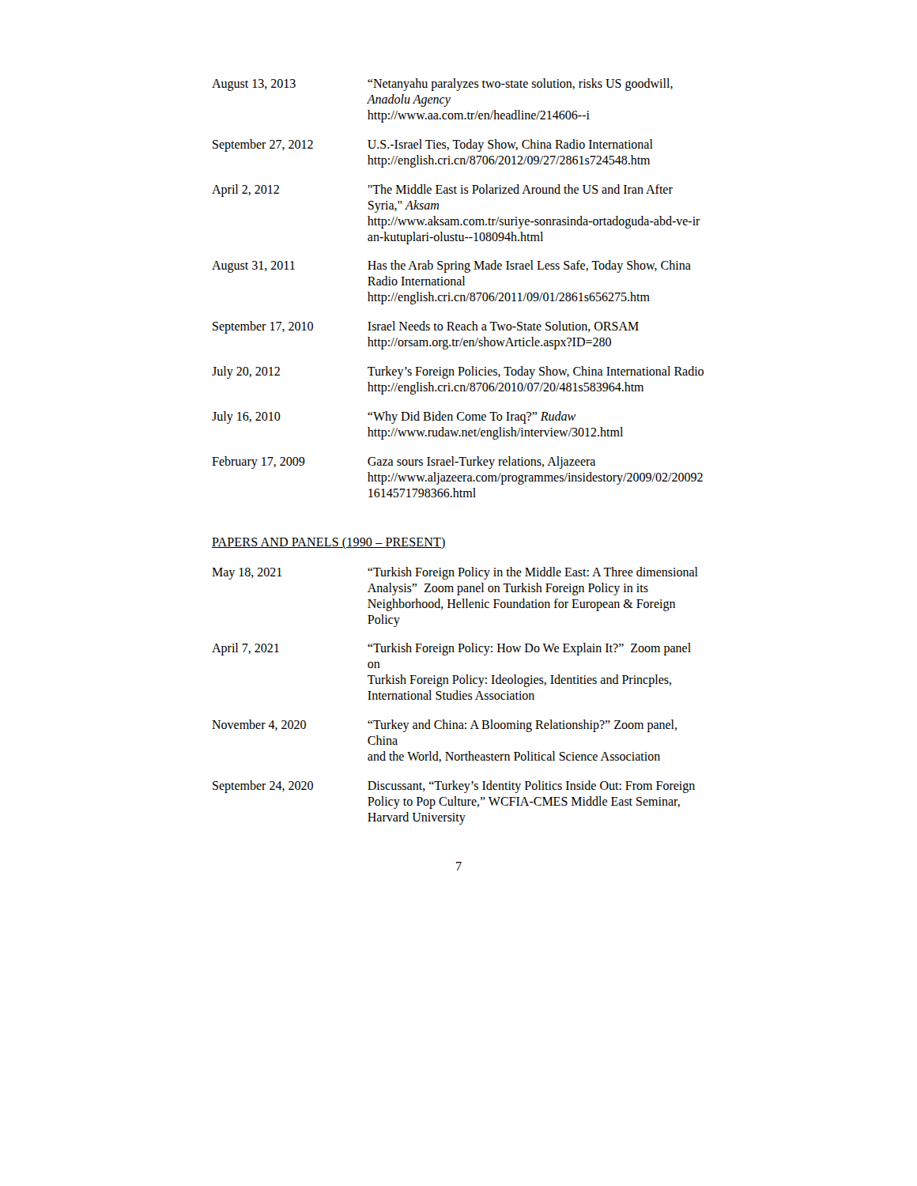| August 13, 2013 | “Netanyahu paralyzes two-state solution, risks US goodwill, Anadolu Agency http://www.aa.com.tr/en/headline/214606--i |
| September 27, 2012 | U.S.-Israel Ties, Today Show, China Radio International http://english.cri.cn/8706/2012/09/27/2861s724548.htm |
| April 2, 2012 | "The Middle East is Polarized Around the US and Iran After Syria," Aksam http://www.aksam.com.tr/suriye-sonrasinda-ortadoguda-abd-ve-iran-kutuplari-olustu--108094h.html |
| August 31, 2011 | Has the Arab Spring Made Israel Less Safe, Today Show, China Radio International http://english.cri.cn/8706/2011/09/01/2861s656275.htm |
| September 17, 2010 | Israel Needs to Reach a Two-State Solution, ORSAM http://orsam.org.tr/en/showArticle.aspx?ID=280 |
| July 20, 2012 | Turkey’s Foreign Policies, Today Show, China International Radio http://english.cri.cn/8706/2010/07/20/481s583964.htm |
| July 16, 2010 | “Why Did Biden Come To Iraq?” Rudaw http://www.rudaw.net/english/interview/3012.html |
| February 17, 2009 | Gaza sours Israel-Turkey relations, Aljazeera http://www.aljazeera.com/programmes/insidestory/2009/02/200921614571798366.html |
PAPERS AND PANELS (1990 – PRESENT)
| May 18, 2021 | “Turkish Foreign Policy in the Middle East: A Three dimensional Analysis” Zoom panel on Turkish Foreign Policy in its Neighborhood, Hellenic Foundation for European & Foreign Policy |
| April 7, 2021 | “Turkish Foreign Policy: How Do We Explain It?” Zoom panel on Turkish Foreign Policy: Ideologies, Identities and Princples, International Studies Association |
| November 4, 2020 | “Turkey and China: A Blooming Relationship?” Zoom panel, China and the World, Northeastern Political Science Association |
| September 24, 2020 | Discussant, “Turkey’s Identity Politics Inside Out: From Foreign Policy to Pop Culture,” WCFIA-CMES Middle East Seminar, Harvard University |
7